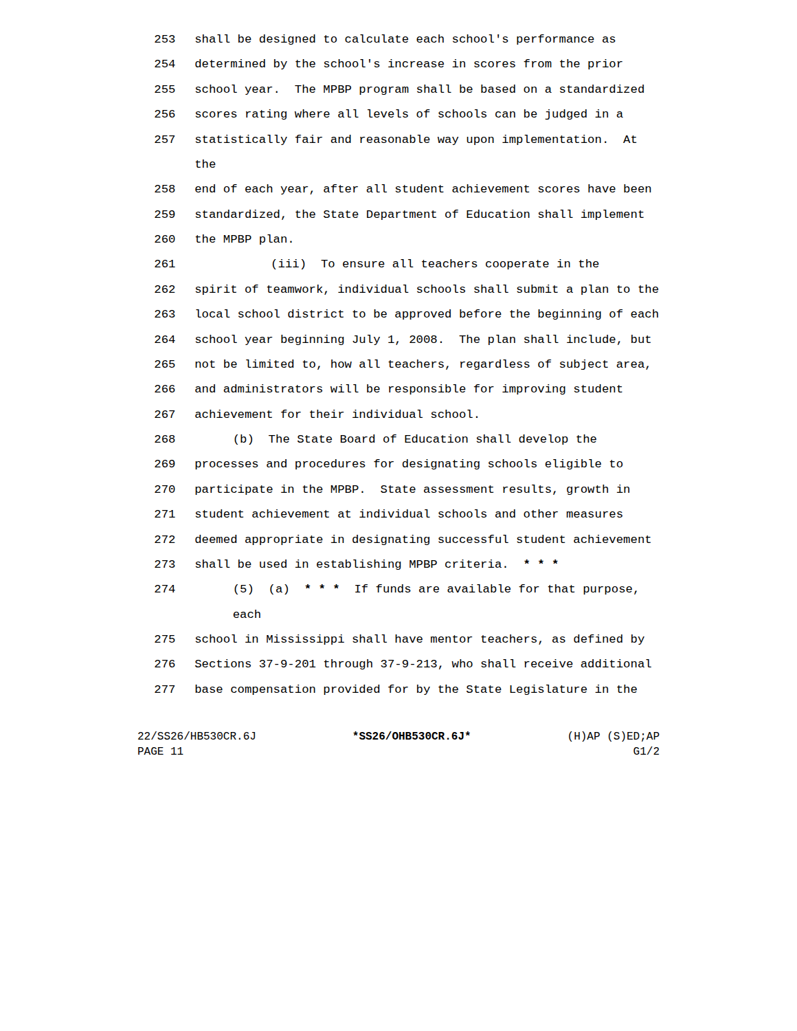253 shall be designed to calculate each school's performance as
254 determined by the school's increase in scores from the prior
255 school year. The MPBP program shall be based on a standardized
256 scores rating where all levels of schools can be judged in a
257 statistically fair and reasonable way upon implementation. At the
258 end of each year, after all student achievement scores have been
259 standardized, the State Department of Education shall implement
260 the MPBP plan.
261(iii) To ensure all teachers cooperate in the
262 spirit of teamwork, individual schools shall submit a plan to the
263 local school district to be approved before the beginning of each
264 school year beginning July 1, 2008. The plan shall include, but
265 not be limited to, how all teachers, regardless of subject area,
266 and administrators will be responsible for improving student
267 achievement for their individual school.
268(b) The State Board of Education shall develop the
269 processes and procedures for designating schools eligible to
270 participate in the MPBP. State assessment results, growth in
271 student achievement at individual schools and other measures
272 deemed appropriate in designating successful student achievement
273 shall be used in establishing MPBP criteria. * * *
274(5) (a) * * * If funds are available for that purpose, each
275 school in Mississippi shall have mentor teachers, as defined by
276 Sections 37-9-201 through 37-9-213, who shall receive additional
277 base compensation provided for by the State Legislature in the
22/SS26/HB530CR.6J PAGE 11
*SS26/OHB530CR.6J*
(H)AP (S)ED;AP G1/2